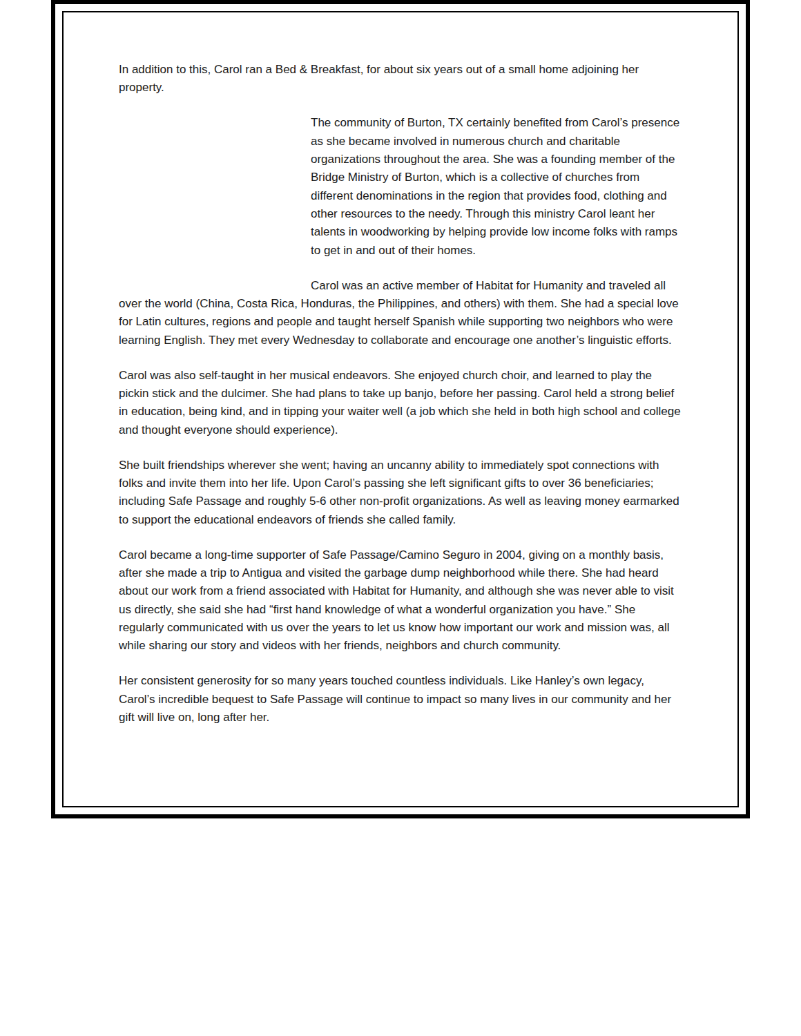In addition to this, Carol ran a Bed & Breakfast, for about six years out of a small home adjoining her property.
The community of Burton, TX certainly benefited from Carol’s presence as she became involved in numerous church and charitable organizations throughout the area. She was a founding member of the Bridge Ministry of Burton, which is a collective of churches from different denominations in the region that provides food, clothing and other resources to the needy. Through this ministry Carol leant her talents in woodworking by helping provide low income folks with ramps to get in and out of their homes.
Carol was an active member of Habitat for Humanity and traveled all over the world (China, Costa Rica, Honduras, the Philippines, and others) with them. She had a special love for Latin cultures, regions and people and taught herself Spanish while supporting two neighbors who were learning English. They met every Wednesday to collaborate and encourage one another’s linguistic efforts.
Carol was also self-taught in her musical endeavors. She enjoyed church choir, and learned to play the pickin stick and the dulcimer. She had plans to take up banjo, before her passing. Carol held a strong belief in education, being kind, and in tipping your waiter well (a job which she held in both high school and college and thought everyone should experience).
She built friendships wherever she went; having an uncanny ability to immediately spot connections with folks and invite them into her life. Upon Carol’s passing she left significant gifts to over 36 beneficiaries; including Safe Passage and roughly 5-6 other non-profit organizations. As well as leaving money earmarked to support the educational endeavors of friends she called family.
Carol became a long-time supporter of Safe Passage/Camino Seguro in 2004, giving on a monthly basis, after she made a trip to Antigua and visited the garbage dump neighborhood while there. She had heard about our work from a friend associated with Habitat for Humanity, and although she was never able to visit us directly, she said she had “first hand knowledge of what a wonderful organization you have.” She regularly communicated with us over the years to let us know how important our work and mission was, all while sharing our story and videos with her friends, neighbors and church community.
Her consistent generosity for so many years touched countless individuals. Like Hanley’s own legacy, Carol’s incredible bequest to Safe Passage will continue to impact so many lives in our community and her gift will live on, long after her.